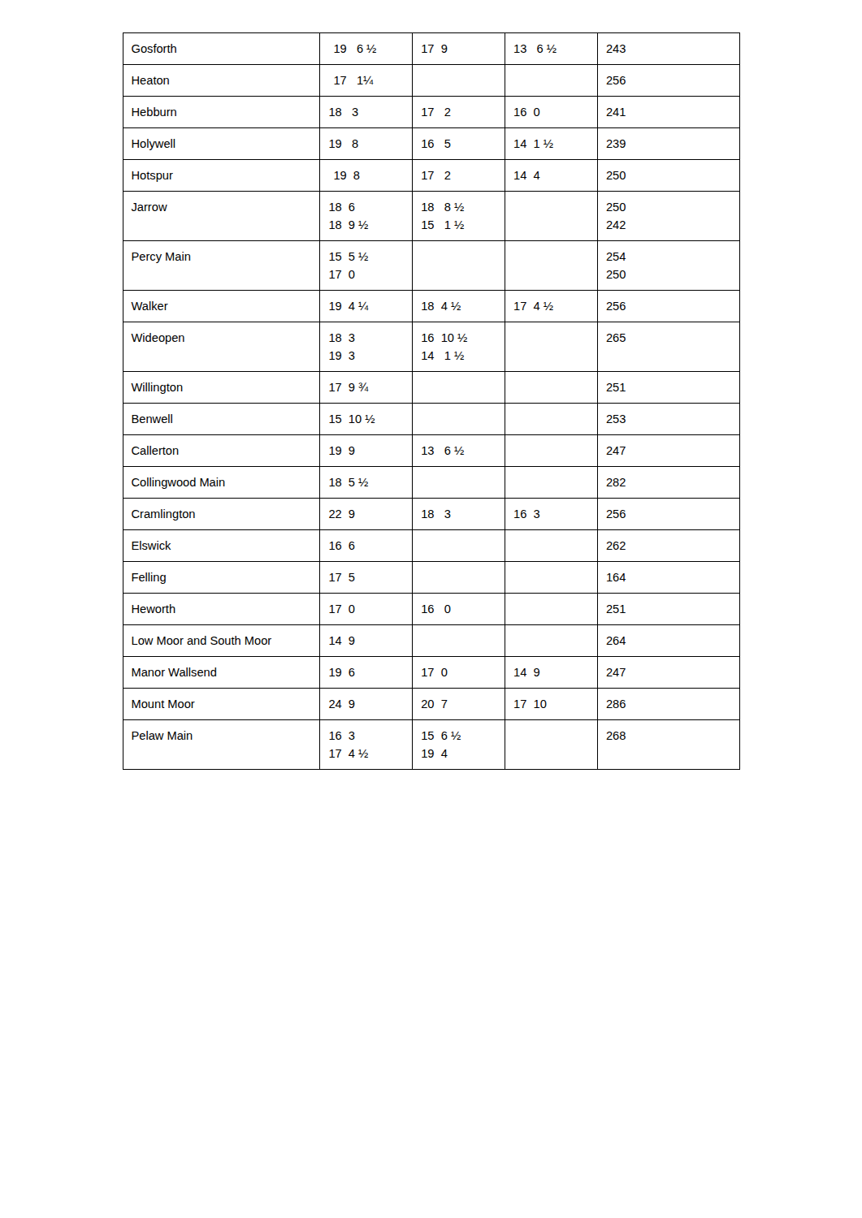| Gosforth | 19 6 ½ | 17 9 | 13 6 ½ | 243 |
| Heaton | 17 1¼ | | | 256 |
| Hebburn | 18 3 | 17 2 | 16 0 | 241 |
| Holywell | 19 8 | 16 5 | 14 1 ½ | 239 |
| Hotspur | 19 8 | 17 2 | 14 4 | 250 |
| Jarrow | 18 6 18 9 ½ | 18 8 ½ 15 1 ½ | | 250 242 |
| Percy Main | 15 5 ½ 17 0 | | | 254 250 |
| Walker | 19 4 ¼ | 18 4 ½ | 17 4 ½ | 256 |
| Wideopen | 18 3 19 3 | 16 10 ½ 14 1 ½ | | 265 |
| Willington | 17 9 ¾ | | | 251 |
| Benwell | 15 10 ½ | | | 253 |
| Callerton | 19 9 | 13 6 ½ | | 247 |
| Collingwood Main | 18 5 ½ | | | 282 |
| Cramlington | 22 9 | 18 3 | 16 3 | 256 |
| Elswick | 16 6 | | | 262 |
| Felling | 17 5 | | | 164 |
| Heworth | 17 0 | 16 0 | | 251 |
| Low Moor and South Moor | 14 9 | | | 264 |
| Manor Wallsend | 19 6 | 17 0 | 14 9 | 247 |
| Mount Moor | 24 9 | 20 7 | 17 10 | 286 |
| Pelaw Main | 16 3 17 4 ½ | 15 6 ½ 19 4 | | 268 |